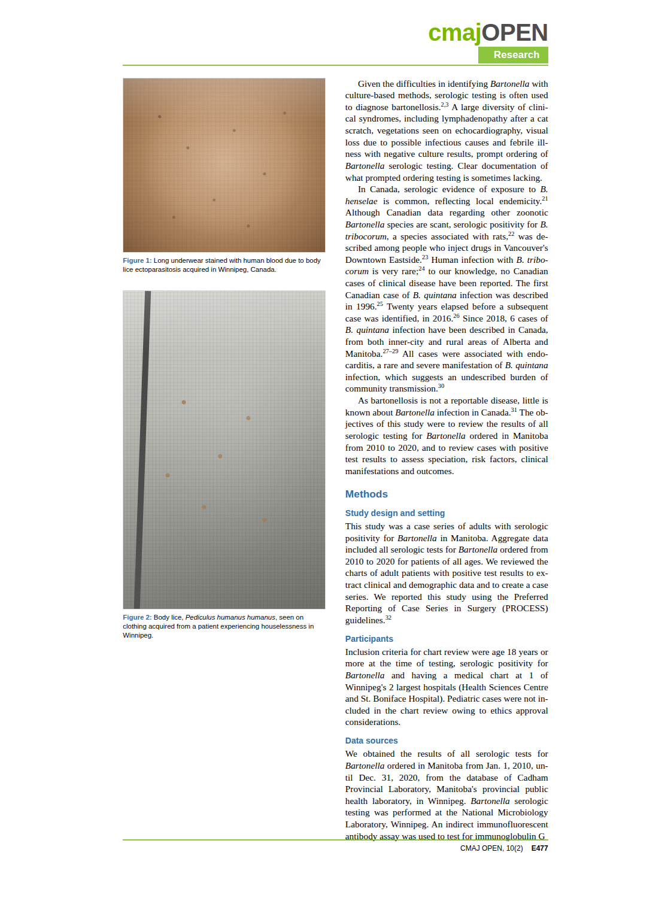cmaj OPEN
Research
Figure 1: Long underwear stained with human blood due to body lice ectoparasitosis acquired in Winnipeg, Canada.
Figure 2: Body lice, Pediculus humanus humanus, seen on clothing acquired from a patient experiencing houselessness in Winnipeg.
Given the difficulties in identifying Bartonella with culture-based methods, serologic testing is often used to diagnose bartonellosis.2,3 A large diversity of clinical syndromes, including lymphadenopathy after a cat scratch, vegetations seen on echocardiography, visual loss due to possible infectious causes and febrile illness with negative culture results, prompt ordering of Bartonella serologic testing. Clear documentation of what prompted ordering testing is sometimes lacking.
In Canada, serologic evidence of exposure to B. henselae is common, reflecting local endemicity.21 Although Canadian data regarding other zoonotic Bartonella species are scant, serologic positivity for B. tribocorum, a species associated with rats,22 was described among people who inject drugs in Vancouver's Downtown Eastside.23 Human infection with B. tribocorum is very rare;24 to our knowledge, no Canadian cases of clinical disease have been reported. The first Canadian case of B. quintana infection was described in 1996.25 Twenty years elapsed before a subsequent case was identified, in 2016.26 Since 2018, 6 cases of B. quintana infection have been described in Canada, from both inner-city and rural areas of Alberta and Manitoba.27–29 All cases were associated with endocarditis, a rare and severe manifestation of B. quintana infection, which suggests an undescribed burden of community transmission.30
As bartonellosis is not a reportable disease, little is known about Bartonella infection in Canada.31 The objectives of this study were to review the results of all serologic testing for Bartonella ordered in Manitoba from 2010 to 2020, and to review cases with positive test results to assess speciation, risk factors, clinical manifestations and outcomes.
Methods
Study design and setting
This study was a case series of adults with serologic positivity for Bartonella in Manitoba. Aggregate data included all serologic tests for Bartonella ordered from 2010 to 2020 for patients of all ages. We reviewed the charts of adult patients with positive test results to extract clinical and demographic data and to create a case series. We reported this study using the Preferred Reporting of Case Series in Surgery (PROCESS) guidelines.32
Participants
Inclusion criteria for chart review were age 18 years or more at the time of testing, serologic positivity for Bartonella and having a medical chart at 1 of Winnipeg's 2 largest hospitals (Health Sciences Centre and St. Boniface Hospital). Pediatric cases were not included in the chart review owing to ethics approval considerations.
Data sources
We obtained the results of all serologic tests for Bartonella ordered in Manitoba from Jan. 1, 2010, until Dec. 31, 2020, from the database of Cadham Provincial Laboratory, Manitoba's provincial public health laboratory, in Winnipeg. Bartonella serologic testing was performed at the National Microbiology Laboratory, Winnipeg. An indirect immunofluorescent antibody assay was used to test for immunoglobulin G
CMAJ OPEN, 10(2)E477